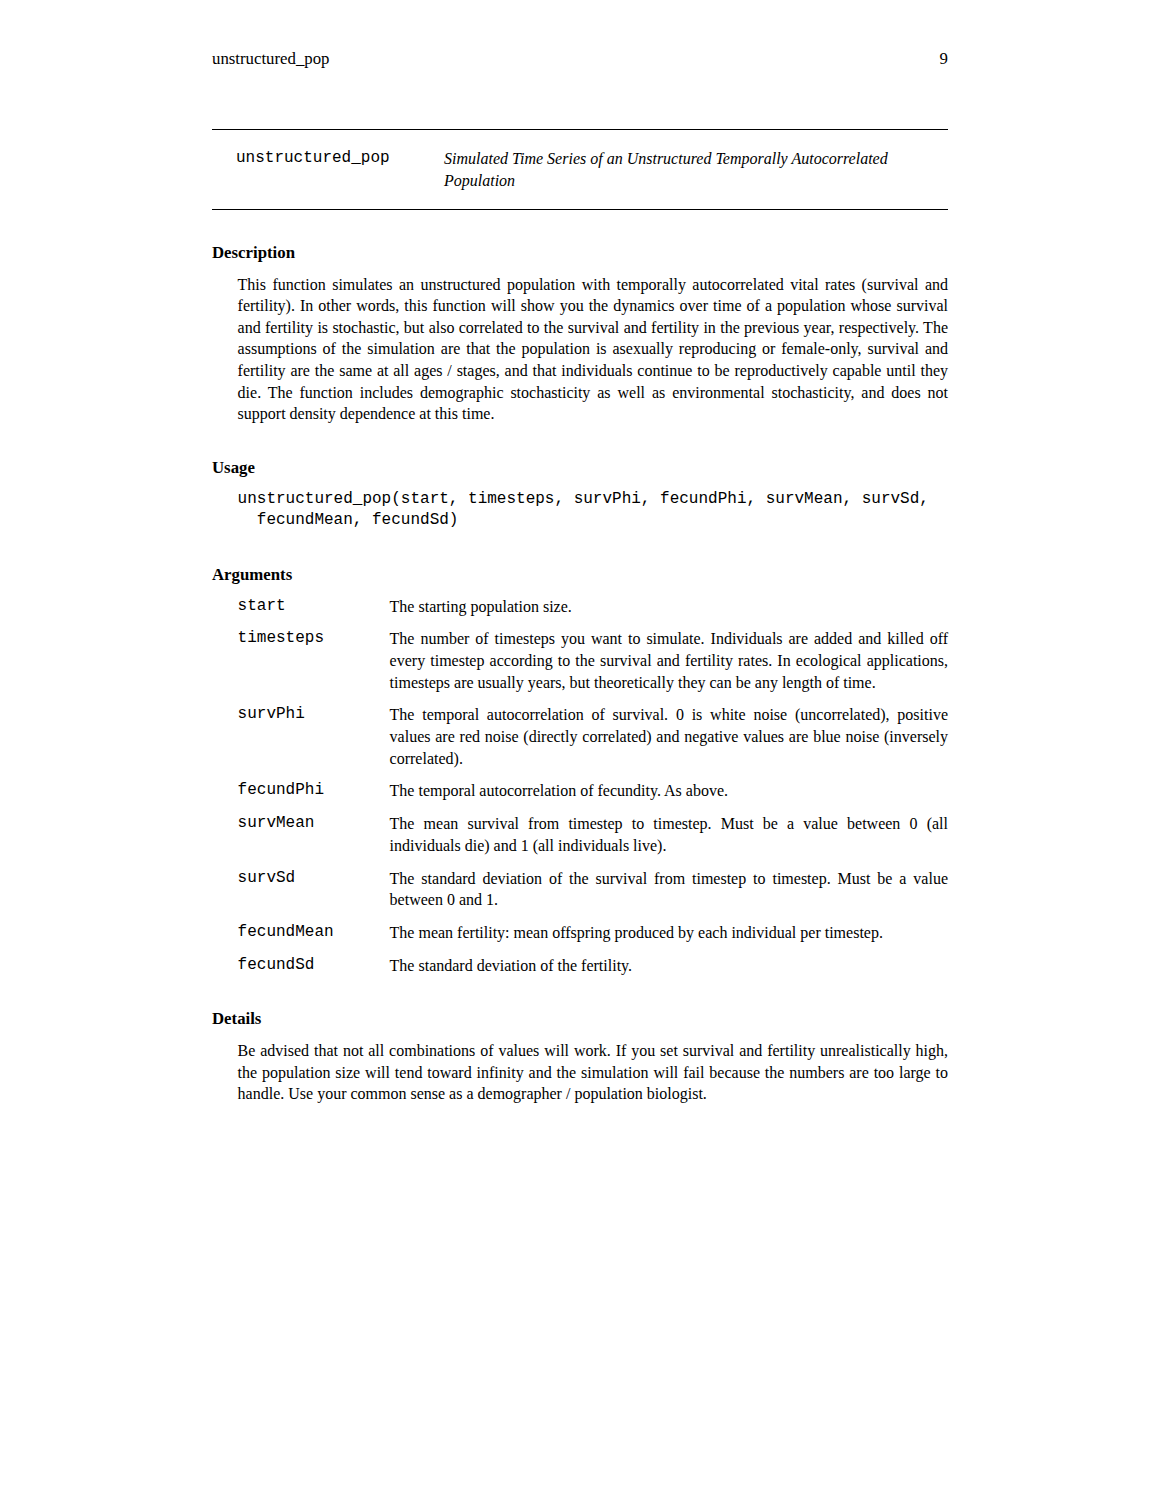unstructured_pop 9
unstructured_pop
Simulated Time Series of an Unstructured Temporally Autocorrelated Population
Description
This function simulates an unstructured population with temporally autocorrelated vital rates (survival and fertility). In other words, this function will show you the dynamics over time of a population whose survival and fertility is stochastic, but also correlated to the survival and fertility in the previous year, respectively. The assumptions of the simulation are that the population is asexually reproducing or female-only, survival and fertility are the same at all ages / stages, and that individuals continue to be reproductively capable until they die. The function includes demographic stochasticity as well as environmental stochasticity, and does not support density dependence at this time.
Usage
unstructured_pop(start, timesteps, survPhi, fecundPhi, survMean, survSd,
  fecundMean, fecundSd)
Arguments
start
The starting population size.
timesteps
The number of timesteps you want to simulate. Individuals are added and killed off every timestep according to the survival and fertility rates. In ecological applications, timesteps are usually years, but theoretically they can be any length of time.
survPhi
The temporal autocorrelation of survival. 0 is white noise (uncorrelated), positive values are red noise (directly correlated) and negative values are blue noise (inversely correlated).
fecundPhi
The temporal autocorrelation of fecundity. As above.
survMean
The mean survival from timestep to timestep. Must be a value between 0 (all individuals die) and 1 (all individuals live).
survSd
The standard deviation of the survival from timestep to timestep. Must be a value between 0 and 1.
fecundMean
The mean fertility: mean offspring produced by each individual per timestep.
fecundSd
The standard deviation of the fertility.
Details
Be advised that not all combinations of values will work. If you set survival and fertility unrealistically high, the population size will tend toward infinity and the simulation will fail because the numbers are too large to handle. Use your common sense as a demographer / population biologist.